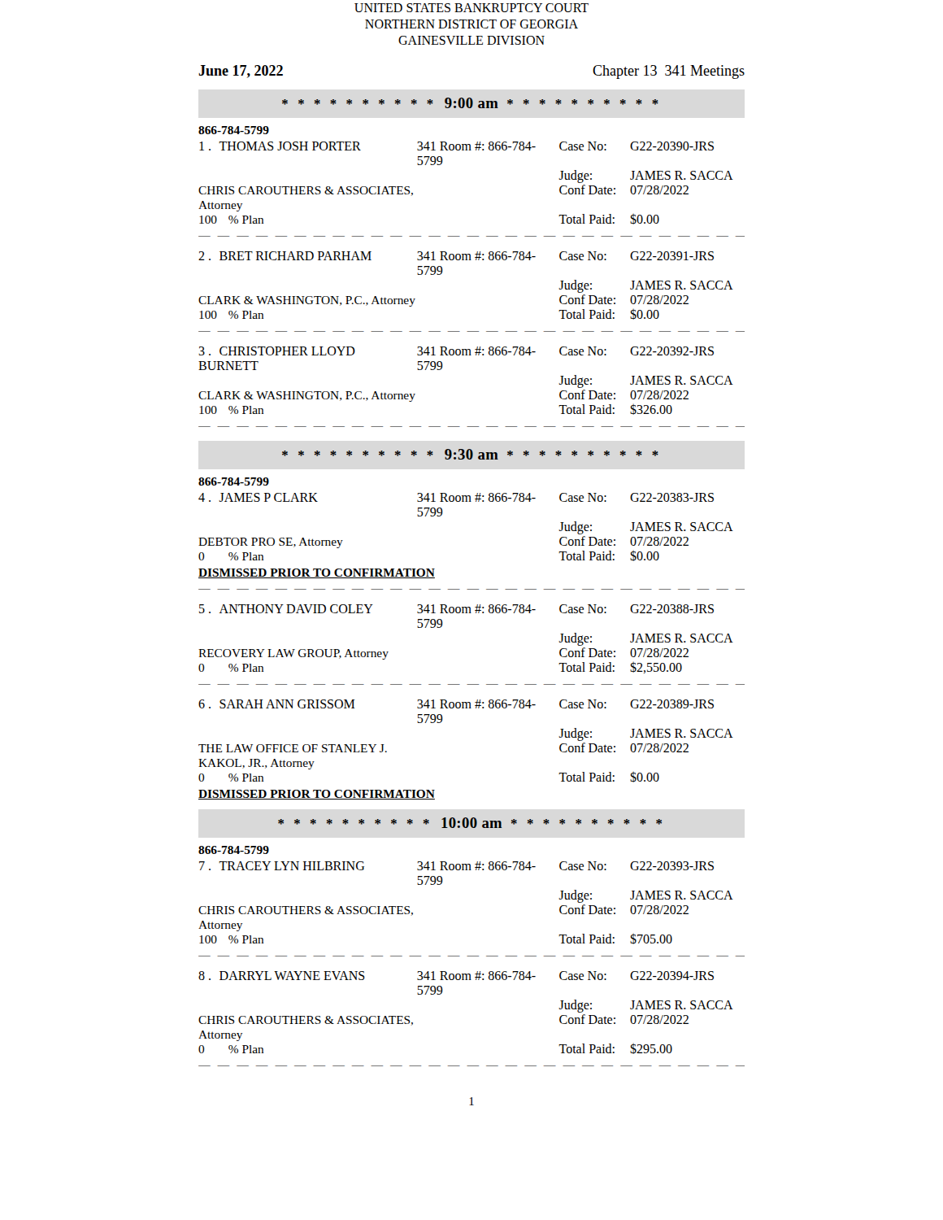UNITED STATES BANKRUPTCY COURT
NORTHERN DISTRICT OF GEORGIA
GAINESVILLE DIVISION
June 17, 2022 Chapter 13 341 Meetings
* * * * * * * * * * 9:00 am * * * * * * * * * *
866-784-5799
| 1 . THOMAS JOSH PORTER | 341 Room #: 866-784-5799 | Case No: | G22-20390-JRS |
| | | Judge: | JAMES R. SACCA |
| CHRIS CAROUTHERS & ASSOCIATES, Attorney | | Conf Date: | 07/28/2022 |
| 100 % Plan | | Total Paid: | $0.00 |
— — — — — — — — — — — — — — — — — — — — — — — — — — — — — — — — — — — — — — — —
| 2 . BRET RICHARD PARHAM | 341 Room #: 866-784-5799 | Case No: | G22-20391-JRS |
| | | Judge: | JAMES R. SACCA |
| CLARK & WASHINGTON, P.C., Attorney | | Conf Date: | 07/28/2022 |
| 100 % Plan | | Total Paid: | $0.00 |
— — — — — — — — — — — — — — — — — — — — — — — — — — — — — — — — — — — — — — — —
| 3 . CHRISTOPHER LLOYD BURNETT | 341 Room #: 866-784-5799 | Case No: | G22-20392-JRS |
| | | Judge: | JAMES R. SACCA |
| CLARK & WASHINGTON, P.C., Attorney | | Conf Date: | 07/28/2022 |
| 100 % Plan | | Total Paid: | $326.00 |
— — — — — — — — — — — — — — — — — — — — — — — — — — — — — — — — — — — — — — — —
* * * * * * * * * * 9:30 am * * * * * * * * * *
866-784-5799
| 4 . JAMES P CLARK | 341 Room #: 866-784-5799 | Case No: | G22-20383-JRS |
| | | Judge: | JAMES R. SACCA |
| DEBTOR PRO SE, Attorney | | Conf Date: | 07/28/2022 |
| 0 % Plan | | Total Paid: | $0.00 |
DISMISSED PRIOR TO CONFIRMATION
— — — — — — — — — — — — — — — — — — — — — — — — — — — — — —
| 5 . ANTHONY DAVID COLEY | 341 Room #: 866-784-5799 | Case No: | G22-20388-JRS |
| | | Judge: | JAMES R. SACCA |
| RECOVERY LAW GROUP, Attorney | | Conf Date: | 07/28/2022 |
| 0 % Plan | | Total Paid: | $2,550.00 |
— — — — — — — — — — — — — — — — — — — — — — — — — — — — — — — — — — — — — — — —
| 6 . SARAH ANN GRISSOM | 341 Room #: 866-784-5799 | Case No: | G22-20389-JRS |
| | | Judge: | JAMES R. SACCA |
| THE LAW OFFICE OF STANLEY J. KAKOL, JR., Attorney | | Conf Date: | 07/28/2022 |
| 0 % Plan | | Total Paid: | $0.00 |
DISMISSED PRIOR TO CONFIRMATION
* * * * * * * * * * 10:00 am * * * * * * * * * *
866-784-5799
| 7 . TRACEY LYN HILBRING | 341 Room #: 866-784-5799 | Case No: | G22-20393-JRS |
| | | Judge: | JAMES R. SACCA |
| CHRIS CAROUTHERS & ASSOCIATES, Attorney | | Conf Date: | 07/28/2022 |
| 100 % Plan | | Total Paid: | $705.00 |
— — — — — — — — — — — — — — — — — — — — — — — — — — — — — — — — — — — — — — — —
| 8 . DARRYL WAYNE EVANS | 341 Room #: 866-784-5799 | Case No: | G22-20394-JRS |
| | | Judge: | JAMES R. SACCA |
| CHRIS CAROUTHERS & ASSOCIATES, Attorney | | Conf Date: | 07/28/2022 |
| 0 % Plan | | Total Paid: | $295.00 |
— — — — — — — — — — — — — — — — — — — — — — — — — — — — — — — — — — — — — — — —
1